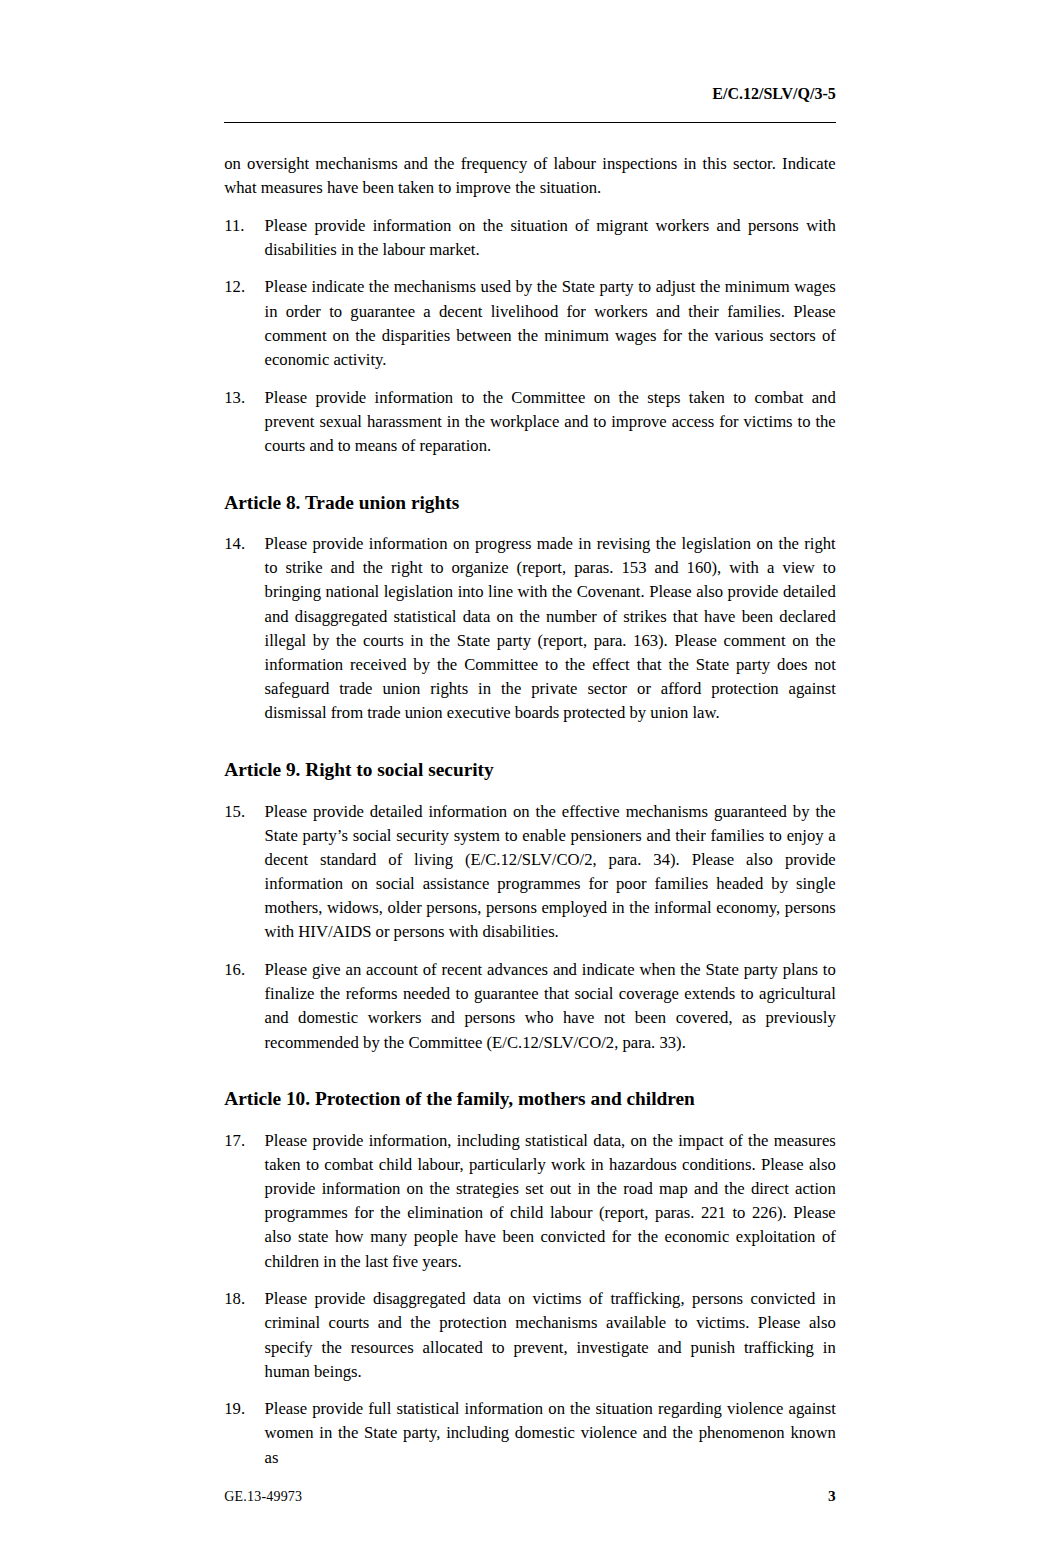E/C.12/SLV/Q/3-5
on oversight mechanisms and the frequency of labour inspections in this sector. Indicate what measures have been taken to improve the situation.
11.
Please provide information on the situation of migrant workers and persons with disabilities in the labour market.
12.
Please indicate the mechanisms used by the State party to adjust the minimum wages in order to guarantee a decent livelihood for workers and their families. Please comment on the disparities between the minimum wages for the various sectors of economic activity.
13.
Please provide information to the Committee on the steps taken to combat and prevent sexual harassment in the workplace and to improve access for victims to the courts and to means of reparation.
Article 8. Trade union rights
14.
Please provide information on progress made in revising the legislation on the right to strike and the right to organize (report, paras. 153 and 160), with a view to bringing national legislation into line with the Covenant. Please also provide detailed and disaggregated statistical data on the number of strikes that have been declared illegal by the courts in the State party (report, para. 163). Please comment on the information received by the Committee to the effect that the State party does not safeguard trade union rights in the private sector or afford protection against dismissal from trade union executive boards protected by union law.
Article 9. Right to social security
15.
Please provide detailed information on the effective mechanisms guaranteed by the State party’s social security system to enable pensioners and their families to enjoy a decent standard of living (E/C.12/SLV/CO/2, para. 34). Please also provide information on social assistance programmes for poor families headed by single mothers, widows, older persons, persons employed in the informal economy, persons with HIV/AIDS or persons with disabilities.
16.
Please give an account of recent advances and indicate when the State party plans to finalize the reforms needed to guarantee that social coverage extends to agricultural and domestic workers and persons who have not been covered, as previously recommended by the Committee (E/C.12/SLV/CO/2, para. 33).
Article 10. Protection of the family, mothers and children
17.
Please provide information, including statistical data, on the impact of the measures taken to combat child labour, particularly work in hazardous conditions. Please also provide information on the strategies set out in the road map and the direct action programmes for the elimination of child labour (report, paras. 221 to 226). Please also state how many people have been convicted for the economic exploitation of children in the last five years.
18.
Please provide disaggregated data on victims of trafficking, persons convicted in criminal courts and the protection mechanisms available to victims. Please also specify the resources allocated to prevent, investigate and punish trafficking in human beings.
19.
Please provide full statistical information on the situation regarding violence against women in the State party, including domestic violence and the phenomenon known as
GE.13-49973
3